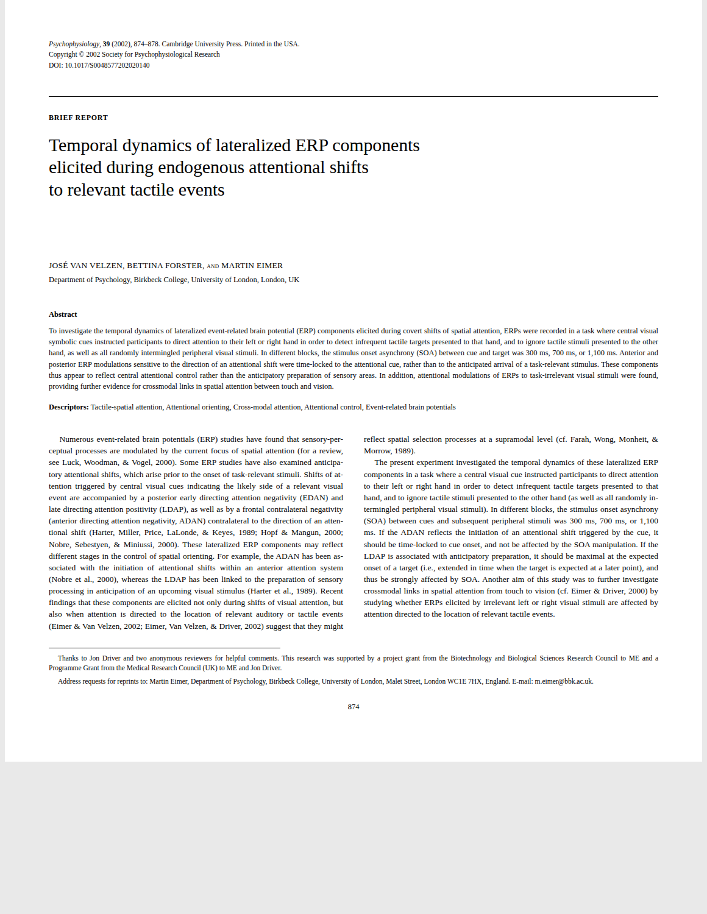Psychophysiology, 39 (2002), 874–878. Cambridge University Press. Printed in the USA.
Copyright © 2002 Society for Psychophysiological Research
DOI: 10.1017/S0048577202020140
BRIEF REPORT
Temporal dynamics of lateralized ERP components
elicited during endogenous attentional shifts
to relevant tactile events
JOSÉ VAN VELZEN, BETTINA FORSTER, and MARTIN EIMER
Department of Psychology, Birkbeck College, University of London, London, UK
Abstract
To investigate the temporal dynamics of lateralized event-related brain potential (ERP) components elicited during covert shifts of spatial attention, ERPs were recorded in a task where central visual symbolic cues instructed participants to direct attention to their left or right hand in order to detect infrequent tactile targets presented to that hand, and to ignore tactile stimuli presented to the other hand, as well as all randomly intermingled peripheral visual stimuli. In different blocks, the stimulus onset asynchrony (SOA) between cue and target was 300 ms, 700 ms, or 1,100 ms. Anterior and posterior ERP modulations sensitive to the direction of an attentional shift were time-locked to the attentional cue, rather than to the anticipated arrival of a task-relevant stimulus. These components thus appear to reflect central attentional control rather than the anticipatory preparation of sensory areas. In addition, attentional modulations of ERPs to task-irrelevant visual stimuli were found, providing further evidence for crossmodal links in spatial attention between touch and vision.
Descriptors: Tactile-spatial attention, Attentional orienting, Cross-modal attention, Attentional control, Event-related brain potentials
Numerous event-related brain potentials (ERP) studies have found that sensory-perceptual processes are modulated by the current focus of spatial attention (for a review, see Luck, Woodman, & Vogel, 2000). Some ERP studies have also examined anticipatory attentional shifts, which arise prior to the onset of task-relevant stimuli. Shifts of attention triggered by central visual cues indicating the likely side of a relevant visual event are accompanied by a posterior early directing attention negativity (EDAN) and late directing attention positivity (LDAP), as well as by a frontal contralateral negativity (anterior directing attention negativity, ADAN) contralateral to the direction of an attentional shift (Harter, Miller, Price, LaLonde, & Keyes, 1989; Hopf & Mangun, 2000; Nobre, Sebestyen, & Miniussi, 2000). These lateralized ERP components may reflect different stages in the control of spatial orienting. For example, the ADAN has been associated with the initiation of attentional shifts within an anterior attention system (Nobre et al., 2000), whereas the LDAP has been linked to the preparation of sensory processing in anticipation of an upcoming visual stimulus (Harter et al., 1989). Recent findings that these components are elicited not only during shifts of visual attention, but also when attention is directed to the location of relevant auditory or tactile events (Eimer & Van Velzen, 2002; Eimer, Van Velzen, & Driver, 2002) suggest that they might reflect spatial selection processes at a supramodal level (cf. Farah, Wong, Monheit, & Morrow, 1989).
The present experiment investigated the temporal dynamics of these lateralized ERP components in a task where a central visual cue instructed participants to direct attention to their left or right hand in order to detect infrequent tactile targets presented to that hand, and to ignore tactile stimuli presented to the other hand (as well as all randomly intermingled peripheral visual stimuli). In different blocks, the stimulus onset asynchrony (SOA) between cues and subsequent peripheral stimuli was 300 ms, 700 ms, or 1,100 ms. If the ADAN reflects the initiation of an attentional shift triggered by the cue, it should be time-locked to cue onset, and not be affected by the SOA manipulation. If the LDAP is associated with anticipatory preparation, it should be maximal at the expected onset of a target (i.e., extended in time when the target is expected at a later point), and thus be strongly affected by SOA. Another aim of this study was to further investigate crossmodal links in spatial attention from touch to vision (cf. Eimer & Driver, 2000) by studying whether ERPs elicited by irrelevant left or right visual stimuli are affected by attention directed to the location of relevant tactile events.
Thanks to Jon Driver and two anonymous reviewers for helpful comments. This research was supported by a project grant from the Biotechnology and Biological Sciences Research Council to ME and a Programme Grant from the Medical Research Council (UK) to ME and Jon Driver.
Address requests for reprints to: Martin Eimer, Department of Psychology, Birkbeck College, University of London, Malet Street, London WC1E 7HX, England. E-mail: m.eimer@bbk.ac.uk.
874